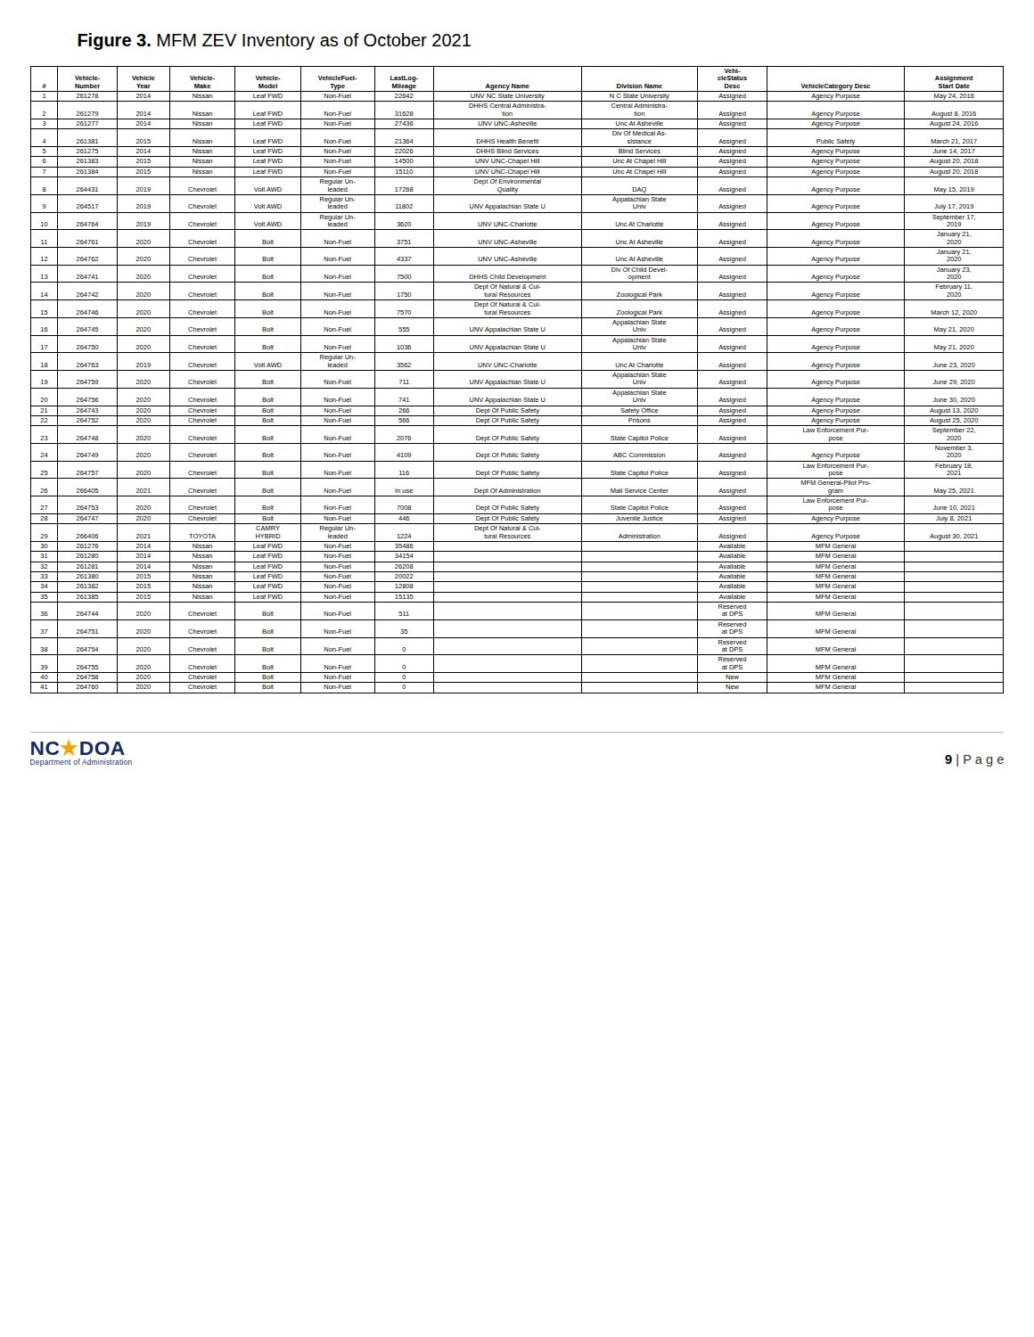Figure 3. MFM ZEV Inventory as of October 2021
| # | Vehicle- Number | Vehicle Year | Vehicle- Make | Vehicle- Model | VehicleFuel- Type | LastLog- Mileage | Agency Name | Division Name | Vehi- cleStatus Desc | VehicleCategory Desc | Assignment Start Date |
| --- | --- | --- | --- | --- | --- | --- | --- | --- | --- | --- | --- |
| 1 | 261278 | 2014 | Nissan | Leaf FWD | Non-Fuel | 22642 | UNV NC State University | N C State University | Assigned | Agency Purpose | May 24, 2016 |
| 2 | 261279 | 2014 | Nissan | Leaf FWD | Non-Fuel | 31628 | DHHS Central Administra- tion | Central Administra- tion | Assigned | Agency Purpose | August 8, 2016 |
| 3 | 261277 | 2014 | Nissan | Leaf FWD | Non-Fuel | 27436 | UNV UNC-Asheville | Unc At Asheville | Assigned | Agency Purpose | August 24, 2016 |
| 4 | 261381 | 2015 | Nissan | Leaf FWD | Non-Fuel | 21364 | DHHS Health Benefit | Div Of Medical As- sistance | Assigned | Public Safety | March 21, 2017 |
| 5 | 261275 | 2014 | Nissan | Leaf FWD | Non-Fuel | 22026 | DHHS Blind Services | Blind Services | Assigned | Agency Purpose | June 14, 2017 |
| 6 | 261383 | 2015 | Nissan | Leaf FWD | Non-Fuel | 14500 | UNV UNC-Chapel Hill | Unc At Chapel Hill | Assigned | Agency Purpose | August 20, 2018 |
| 7 | 261384 | 2015 | Nissan | Leaf FWD | Non-Fuel | 15110 | UNV UNC-Chapel Hill | Unc At Chapel Hill | Assigned | Agency Purpose | August 20, 2018 |
| 8 | 264431 | 2019 | Chevrolet | Volt AWD | Regular Un- leaded | 17268 | Dept Of Environmental Quality | DAQ | Assigned | Agency Purpose | May 15, 2019 |
| 9 | 264517 | 2019 | Chevrolet | Volt AWD | Regular Un- leaded | 11802 | UNV Appalachian State U | Appalachian State Univ | Assigned | Agency Purpose | July 17, 2019 |
| 10 | 264764 | 2019 | Chevrolet | Volt AWD | Regular Un- leaded | 3620 | UNV UNC-Charlotte | Unc At Charlotte | Assigned | Agency Purpose | September 17, 2019 |
| 11 | 264761 | 2020 | Chevrolet | Bolt | Non-Fuel | 3751 | UNV UNC-Asheville | Unc At Asheville | Assigned | Agency Purpose | January 21, 2020 |
| 12 | 264762 | 2020 | Chevrolet | Bolt | Non-Fuel | 4337 | UNV UNC-Asheville | Unc At Asheville | Assigned | Agency Purpose | January 21, 2020 |
| 13 | 264741 | 2020 | Chevrolet | Bolt | Non-Fuel | 7500 | DHHS Child Development | Div Of Child Devel- opment | Assigned | Agency Purpose | January 23, 2020 |
| 14 | 264742 | 2020 | Chevrolet | Bolt | Non-Fuel | 1750 | Dept Of Natural & Cul- tural Resources | Zoological Park | Assigned | Agency Purpose | February 11, 2020 |
| 15 | 264746 | 2020 | Chevrolet | Bolt | Non-Fuel | 7570 | Dept Of Natural & Cul- tural Resources | Zoological Park | Assigned | Agency Purpose | March 12, 2020 |
| 16 | 264745 | 2020 | Chevrolet | Bolt | Non-Fuel | 555 | UNV Appalachian State U | Appalachian State Univ | Assigned | Agency Purpose | May 21, 2020 |
| 17 | 264750 | 2020 | Chevrolet | Bolt | Non-Fuel | 1036 | UNV Appalachian State U | Appalachian State Univ | Assigned | Agency Purpose | May 21, 2020 |
| 18 | 264763 | 2019 | Chevrolet | Volt AWD | Regular Un- leaded | 3562 | UNV UNC-Charlotte | Unc At Charlotte | Assigned | Agency Purpose | June 23, 2020 |
| 19 | 264759 | 2020 | Chevrolet | Bolt | Non-Fuel | 711 | UNV Appalachian State U | Appalachian State Univ | Assigned | Agency Purpose | June 29, 2020 |
| 20 | 264756 | 2020 | Chevrolet | Bolt | Non-Fuel | 741 | UNV Appalachian State U | Appalachian State Univ | Assigned | Agency Purpose | June 30, 2020 |
| 21 | 264743 | 2020 | Chevrolet | Bolt | Non-Fuel | 266 | Dept Of Public Safety | Safety Office | Assigned | Agency Purpose | August 13, 2020 |
| 22 | 264752 | 2020 | Chevrolet | Bolt | Non-Fuel | 566 | Dept Of Public Safety | Prisons | Assigned | Agency Purpose | August 25, 2020 |
| 23 | 264748 | 2020 | Chevrolet | Bolt | Non-Fuel | 2076 | Dept Of Public Safety | State Capitol Police | Assigned | Law Enforcement Pur- pose | September 22, 2020 |
| 24 | 264749 | 2020 | Chevrolet | Bolt | Non-Fuel | 4109 | Dept Of Public Safety | ABC Commission | Assigned | Agency Purpose | November 3, 2020 |
| 25 | 264757 | 2020 | Chevrolet | Bolt | Non-Fuel | 116 | Dept Of Public Safety | State Capitol Police | Assigned | Law Enforcement Pur- pose | February 18, 2021 |
| 26 | 266405 | 2021 | Chevrolet | Bolt | Non-Fuel | In use | Dept Of Administration | Mail Service Center | Assigned | MFM General-Pilot Pro- gram | May 25, 2021 |
| 27 | 264753 | 2020 | Chevrolet | Bolt | Non-Fuel | 7008 | Dept Of Public Safety | State Capitol Police | Assigned | Law Enforcement Pur- pose | June 10, 2021 |
| 28 | 264747 | 2020 | Chevrolet | Bolt | Non-Fuel | 446 | Dept Of Public Safety | Juvenile Justice | Assigned | Agency Purpose | July 8, 2021 |
| 29 | 266406 | 2021 | TOYOTA | CAMRY HYBRID | Regular Un- leaded | 1224 | Dept Of Natural & Cul- tural Resources | Administration | Assigned | Agency Purpose | August 30, 2021 |
| 30 | 261276 | 2014 | Nissan | Leaf FWD | Non-Fuel | 35486 | | | Available | MFM General | |
| 31 | 261280 | 2014 | Nissan | Leaf FWD | Non-Fuel | 34154 | | | Available | MFM General | |
| 32 | 261281 | 2014 | Nissan | Leaf FWD | Non-Fuel | 26208 | | | Available | MFM General | |
| 33 | 261380 | 2015 | Nissan | Leaf FWD | Non-Fuel | 20022 | | | Available | MFM General | |
| 34 | 261382 | 2015 | Nissan | Leaf FWD | Non-Fuel | 12808 | | | Available | MFM General | |
| 35 | 261385 | 2015 | Nissan | Leaf FWD | Non-Fuel | 15135 | | | Available | MFM General | |
| 36 | 264744 | 2020 | Chevrolet | Bolt | Non-Fuel | 511 | | | Reserved at DPS | MFM General | |
| 37 | 264751 | 2020 | Chevrolet | Bolt | Non-Fuel | 35 | | | Reserved at DPS | MFM General | |
| 38 | 264754 | 2020 | Chevrolet | Bolt | Non-Fuel | 0 | | | Reserved at DPS | MFM General | |
| 39 | 264755 | 2020 | Chevrolet | Bolt | Non-Fuel | 0 | | | Reserved at DPS | MFM General | |
| 40 | 264758 | 2020 | Chevrolet | Bolt | Non-Fuel | 0 | | | New | MFM General | |
| 41 | 264760 | 2020 | Chevrolet | Bolt | Non-Fuel | 0 | | | New | MFM General | |
NC★DOA
Department of Administration
9 | P a g e